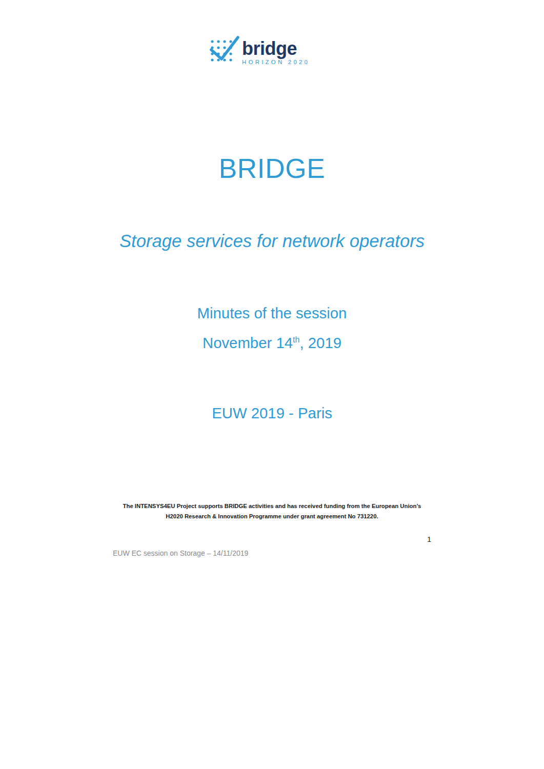bridge HORIZON 2020
BRIDGE
Storage services for network operators
Minutes of the session
November 14th, 2019
EUW 2019 - Paris
The INTENSYS4EU Project supports BRIDGE activities and has received funding from the European Union’s H2020 Research & Innovation Programme under grant agreement No 731220.
EUW EC session on Storage – 14/11/2019
1